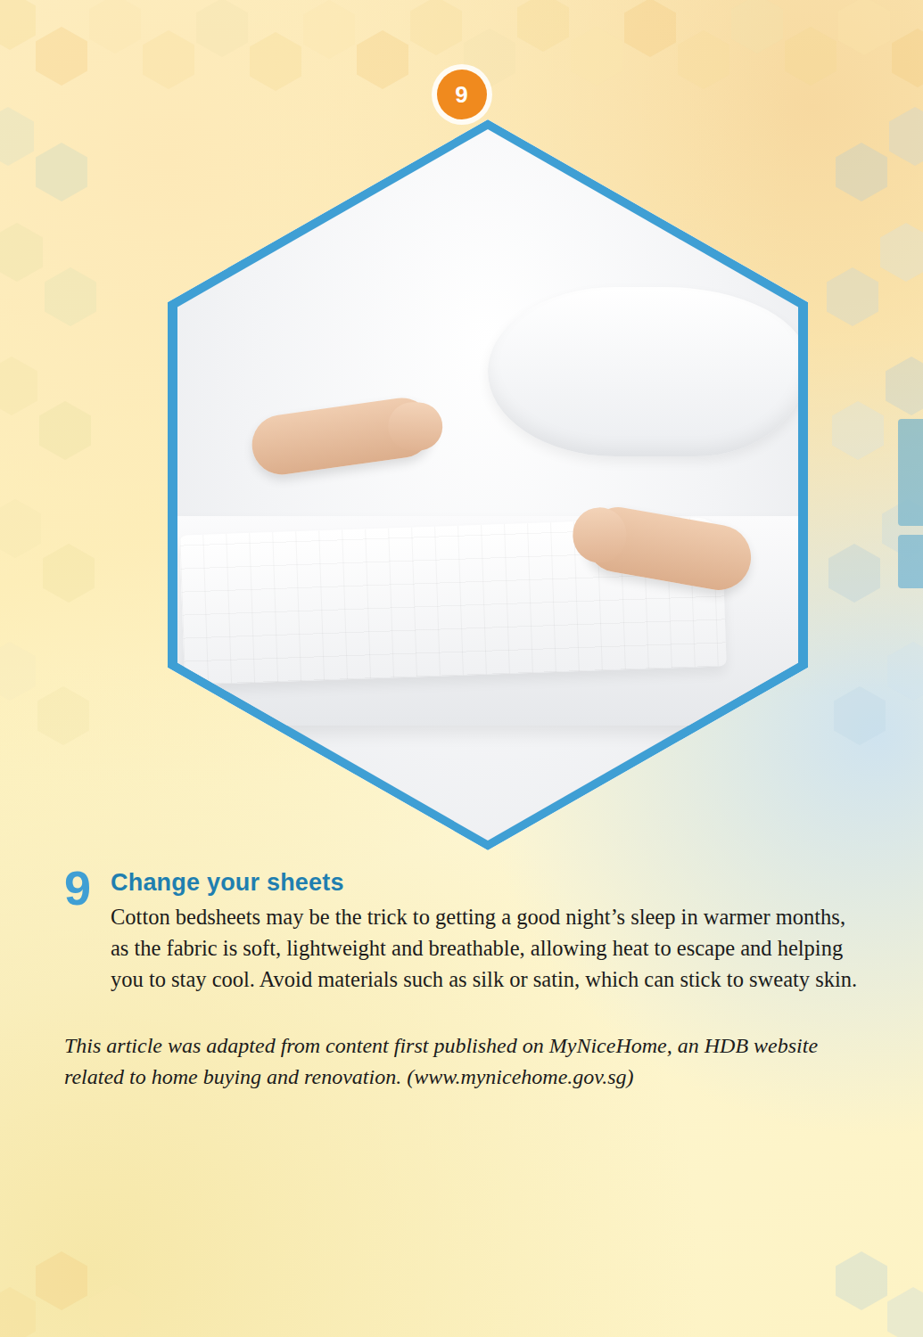9
9
Change your sheets
Cotton bedsheets may be the trick to getting a good night’s sleep in warmer months, as the fabric is soft, lightweight and breathable, allowing heat to escape and helping you to stay cool. Avoid materials such as silk or satin, which can stick to sweaty skin.
This article was adapted from content first published on MyNiceHome, an HDB website related to home buying and renovation. (www.mynicehome.gov.sg)